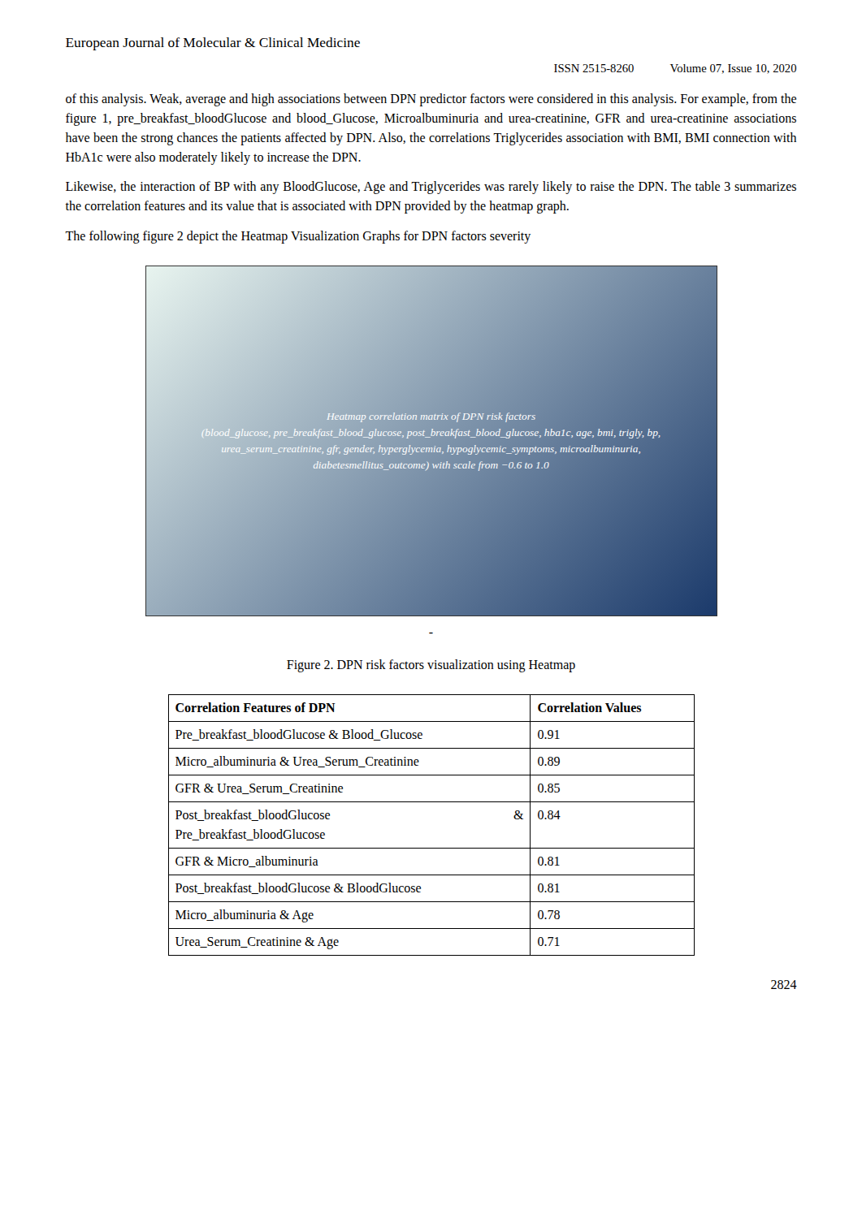European Journal of Molecular & Clinical Medicine
ISSN 2515-8260 Volume 07, Issue 10, 2020
of this analysis. Weak, average and high associations between DPN predictor factors were considered in this analysis. For example, from the figure 1, pre_breakfast_bloodGlucose and blood_Glucose, Microalbuminuria and urea-creatinine, GFR and urea-creatinine associations have been the strong chances the patients affected by DPN. Also, the correlations Triglycerides association with BMI, BMI connection with HbA1c were also moderately likely to increase the DPN.
Likewise, the interaction of BP with any BloodGlucose, Age and Triglycerides was rarely likely to raise the DPN. The table 3 summarizes the correlation features and its value that is associated with DPN provided by the heatmap graph.
The following figure 2 depict the Heatmap Visualization Graphs for DPN factors severity
Heatmap correlation matrix of DPN risk factors
(blood_glucose, pre_breakfast_blood_glucose, post_breakfast_blood_glucose, hba1c, age, bmi, trigly, bp,
urea_serum_creatinine, gfr, gender, hyperglycemia, hypoglycemic_symptoms, microalbuminuria,
diabetesmellitus_outcome) with scale from −0.6 to 1.0
-
Figure 2. DPN risk factors visualization using Heatmap
| Correlation Features of DPN | Correlation Values |
| --- | --- |
| Pre_breakfast_bloodGlucose & Blood_Glucose | 0.91 |
| Micro_albuminuria & Urea_Serum_Creatinine | 0.89 |
| GFR & Urea_Serum_Creatinine | 0.85 |
| Post_breakfast_bloodGlucose & Pre_breakfast_bloodGlucose | 0.84 |
| GFR & Micro_albuminuria | 0.81 |
| Post_breakfast_bloodGlucose & BloodGlucose | 0.81 |
| Micro_albuminuria & Age | 0.78 |
| Urea_Serum_Creatinine & Age | 0.71 |
2824